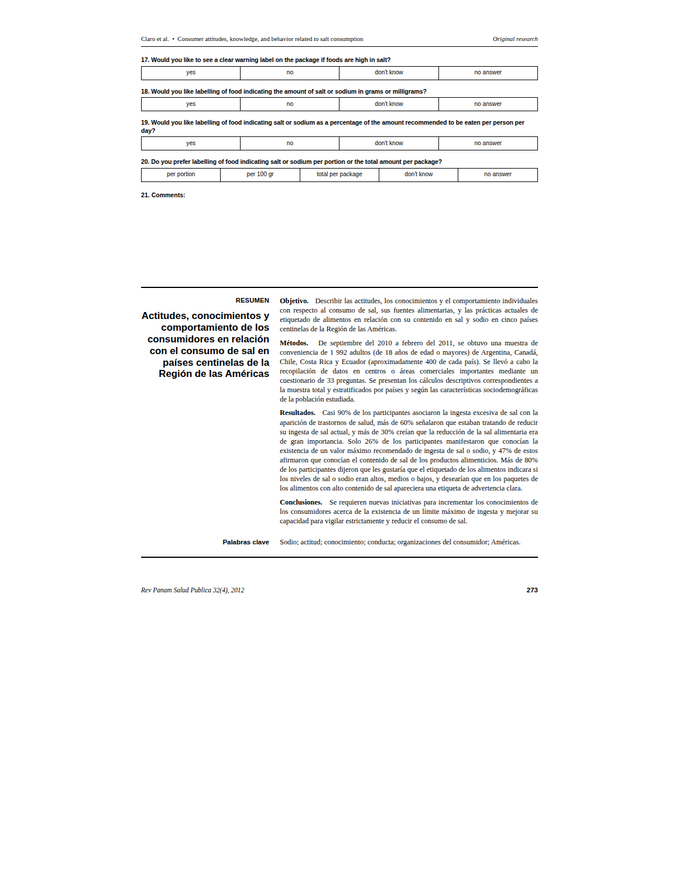Claro et al. • Consumer attitudes, knowledge, and behavior related to salt consumption
Original research
17. Would you like to see a clear warning label on the package if foods are high in salt?
| yes | no | don't know | no answer |
18. Would you like labelling of food indicating the amount of salt or sodium in grams or milligrams?
| yes | no | don't know | no answer |
19. Would you like labelling of food indicating salt or sodium as a percentage of the amount recommended to be eaten per person per day?
| yes | no | don't know | no answer |
20. Do you prefer labelling of food indicating salt or sodium per portion or the total amount per package?
| per portion | per 100 gr | total per package | don't know | no answer |
21. Comments:
RESUMEN
Actitudes, conocimientos y comportamiento de los consumidores en relación con el consumo de sal en países centinelas de la Región de las Américas
Objetivo. Describir las actitudes, los conocimientos y el comportamiento individuales con respecto al consumo de sal, sus fuentes alimentarias, y las prácticas actuales de etiquetado de alimentos en relación con su contenido en sal y sodio en cinco países centinelas de la Región de las Américas.
Métodos. De septiembre del 2010 a febrero del 2011, se obtuvo una muestra de conveniencia de 1 992 adultos (de 18 años de edad o mayores) de Argentina, Canadá, Chile, Costa Rica y Ecuador (aproximadamente 400 de cada país). Se llevó a cabo la recopilación de datos en centros o áreas comerciales importantes mediante un cuestionario de 33 preguntas. Se presentan los cálculos descriptivos correspondientes a la muestra total y estratificados por países y según las características sociodemográficas de la población estudiada.
Resultados. Casi 90% de los participantes asociaron la ingesta excesiva de sal con la aparición de trastornos de salud, más de 60% señalaron que estaban tratando de reducir su ingesta de sal actual, y más de 30% creían que la reducción de la sal alimentaria era de gran importancia. Solo 26% de los participantes manifestaron que conocían la existencia de un valor máximo recomendado de ingesta de sal o sodio, y 47% de estos afirmaron que conocían el contenido de sal de los productos alimenticios. Más de 80% de los participantes dijeron que les gustaría que el etiquetado de los alimentos indicara si los niveles de sal o sodio eran altos, medios o bajos, y desearían que en los paquetes de los alimentos con alto contenido de sal apareciera una etiqueta de advertencia clara.
Conclusiones. Se requieren nuevas iniciativas para incrementar los conocimientos de los consumidores acerca de la existencia de un límite máximo de ingesta y mejorar su capacidad para vigilar estrictamente y reducir el consumo de sal.
Palabras clave
Sodio; actitud; conocimiento; conducta; organizaciones del consumidor; Américas.
Rev Panam Salud Publica 32(4), 2012
273